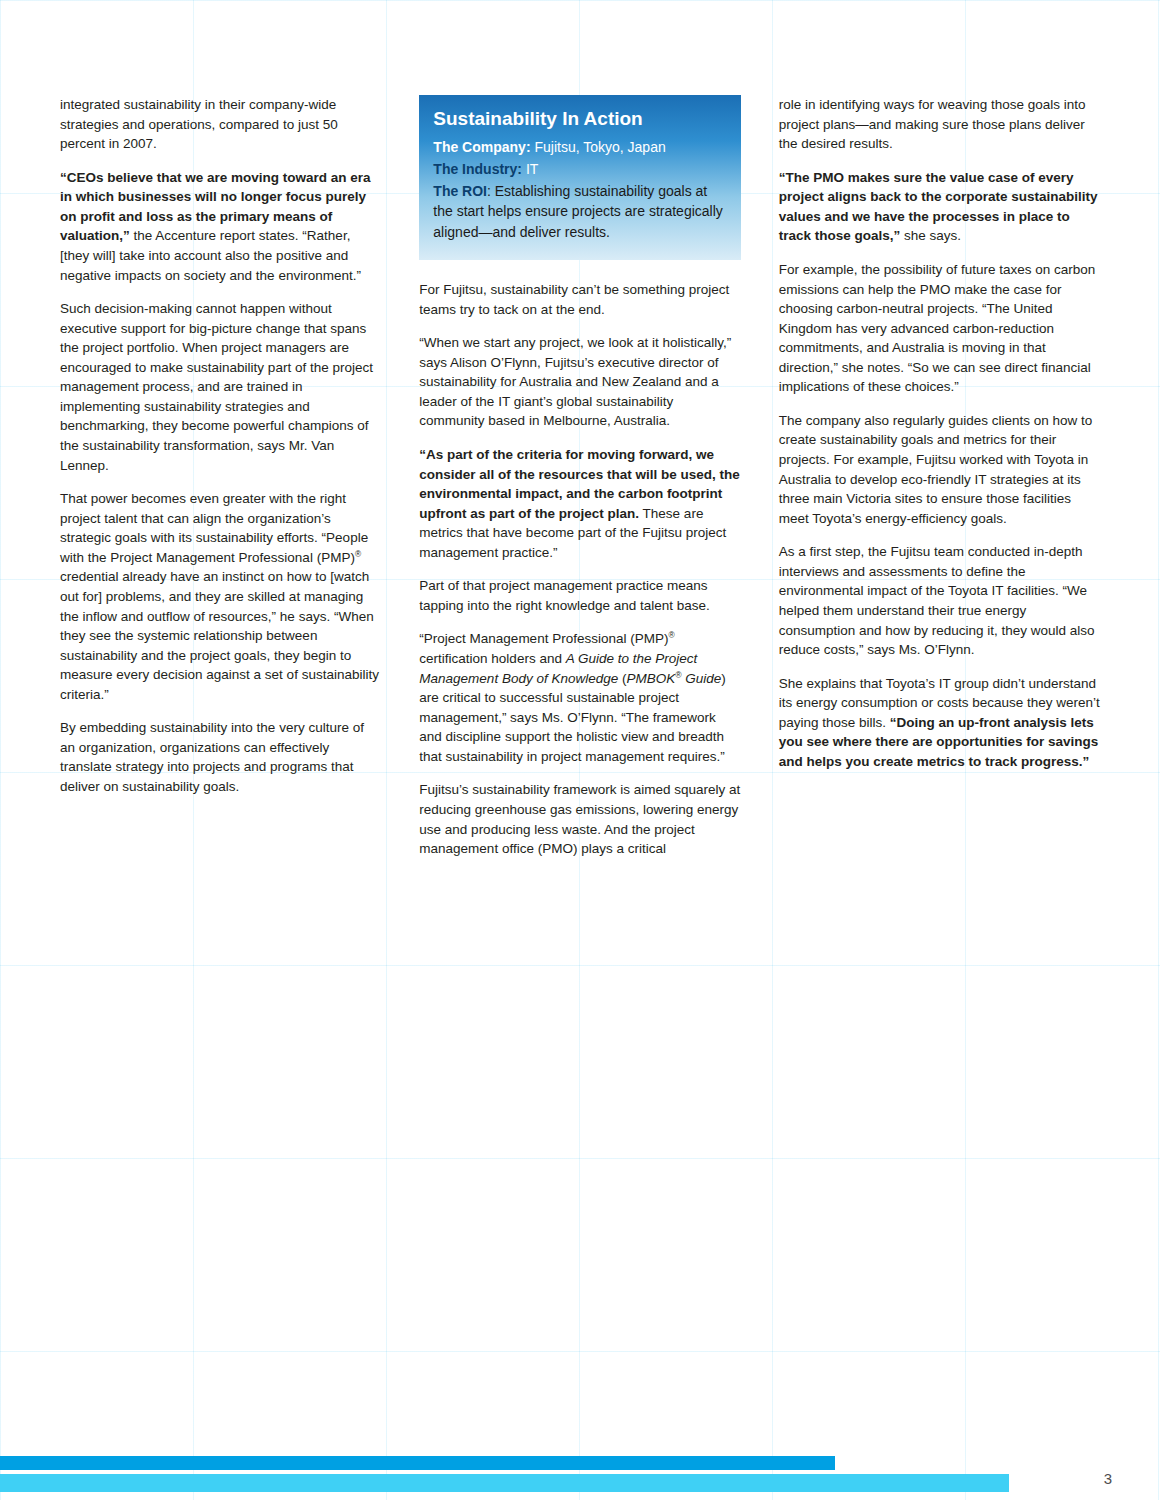integrated sustainability in their company-wide strategies and operations, compared to just 50 percent in 2007.
“CEOs believe that we are moving toward an era in which businesses will no longer focus purely on profit and loss as the primary means of valuation,” the Accenture report states. “Rather, [they will] take into account also the positive and negative impacts on society and the environment.”
Such decision-making cannot happen without executive support for big-picture change that spans the project portfolio. When project managers are encouraged to make sustainability part of the project management process, and are trained in implementing sustainability strategies and benchmarking, they become powerful champions of the sustainability transformation, says Mr. Van Lennep.
That power becomes even greater with the right project talent that can align the organization’s strategic goals with its sustainability efforts. “People with the Project Manage­ment Professional (PMP)® creden­tial already have an instinct on how to [watch out for] problems, and they are skilled at managing the inflow and outflow of resources,” he says. “When they see the systemic relationship between sustainability and the project goals, they begin to measure every decision against a set of sustainability criteria.”
By embedding sustainability into the very culture of an organization, organizations can effectively translate strategy into projects and programs that deliver on sustainability goals.
Sustainability In Action
The Company: Fujitsu, Tokyo, Japan
The Industry: IT
The ROI: Establishing sustainability goals at the start helps ensure projects are strategically aligned—and deliver results.
For Fujitsu, sustainability can’t be something project teams try to tack on at the end.
“When we start any project, we look at it holistically,” says Alison O’Flynn, Fujitsu’s executive director of sustainability for Australia and New Zealand and a leader of the IT giant’s global sustainability community based in Melbourne, Australia.
“As part of the criteria for mov­ing forward, we consider all of the resources that will be used, the environmental impact, and the carbon footprint upfront as part of the project plan. These are metrics that have become part of the Fujitsu project management practice.”
Part of that project management practice means tapping into the right knowledge and talent base.
“Project Management Professional (PMP)® certification holders and A Guide to the Project Management Body of Knowledge (PMBOK® Guide) are critical to successful sustainable project management,” says Ms. O’Flynn. “The framework and discipline support the holistic view and breadth that sustainability in project management requires.”
Fujitsu’s sustainability framework is aimed squarely at reducing greenhouse gas emissions, lower­ing energy use and producing less waste. And the project manage­ment office (PMO) plays a critical
role in identifying ways for weaving those goals into project plans—and making sure those plans deliver the desired results.
“The PMO makes sure the value case of every project aligns back to the corporate sustain­ability values and we have the processes in place to track those goals,” she says.
For example, the possibility of future taxes on carbon emissions can help the PMO make the case for choosing carbon-neutral projects. “The United Kingdom has very advanced carbon-reduction commitments, and Australia is moving in that direction,” she notes. “So we can see direct financial implications of these choices.”
The company also regularly guides clients on how to create sustaina­bility goals and metrics for their projects. For example, Fujitsu worked with Toyota in Australia to develop eco-friendly IT strategies at its three main Victoria sites to ensure those facilities meet Toyota’s energy-efficiency goals.
As a first step, the Fujitsu team conducted in-depth interviews and assessments to define the environmental impact of the Toyota IT facilities. “We helped them understand their true energy consumption and how by reducing it, they would also reduce costs,” says Ms. O’Flynn.
She explains that Toyota’s IT group didn’t understand its energy consumption or costs because they weren’t paying those bills. “Doing an up-front analysis lets you see where there are oppor­tunities for savings and helps you create metrics to track progress.”
3